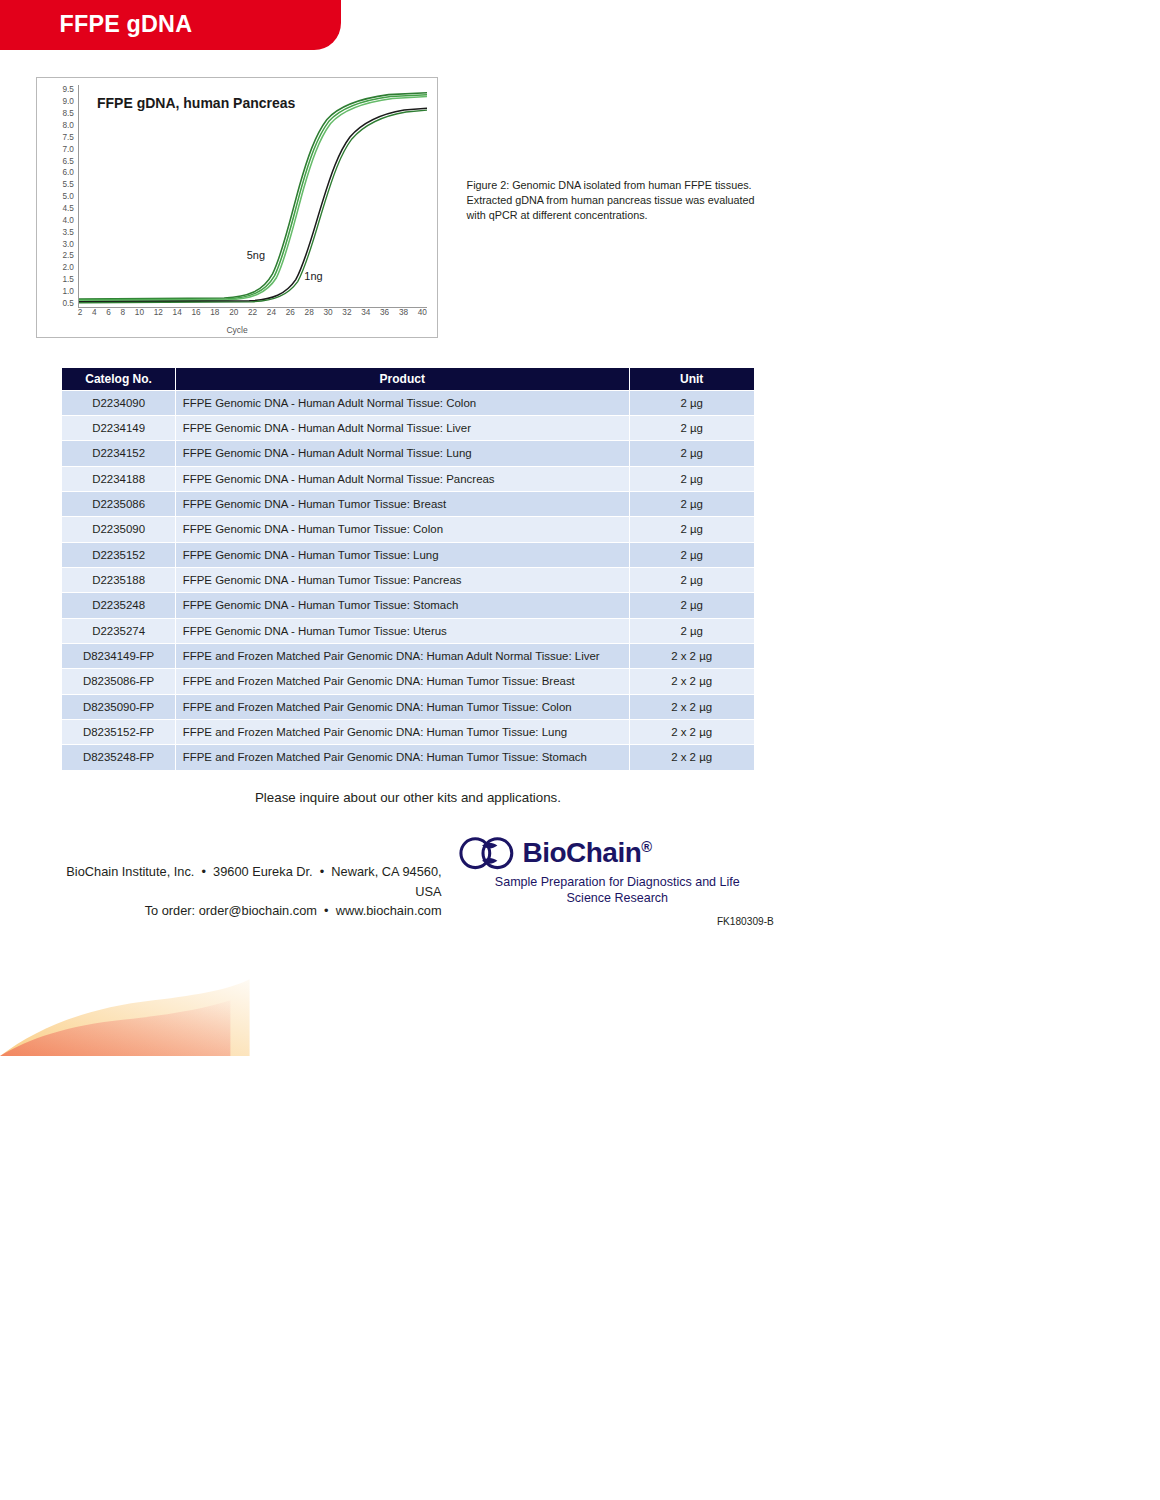FFPE gDNA
FFPE gDNA, human Pancreas
9.59.08.58.07.5 7.06.56.05.55.0 4.54.03.53.02.5 2.01.51.00.5
24681012 141618202224 262830323436 3840
Cycle
5ng
1ng
Figure 2: Genomic DNA isolated from human FFPE tissues. Extracted gDNA from human pancreas tissue was evaluated with qPCR at different concentrations.
| Catelog No. | Product | Unit |
| --- | --- | --- |
| D2234090 | FFPE Genomic DNA - Human Adult Normal Tissue: Colon | 2 µg |
| D2234149 | FFPE Genomic DNA - Human Adult Normal Tissue: Liver | 2 µg |
| D2234152 | FFPE Genomic DNA - Human Adult Normal Tissue: Lung | 2 µg |
| D2234188 | FFPE Genomic DNA - Human Adult Normal Tissue: Pancreas | 2 µg |
| D2235086 | FFPE Genomic DNA - Human Tumor Tissue: Breast | 2 µg |
| D2235090 | FFPE Genomic DNA - Human Tumor Tissue: Colon | 2 µg |
| D2235152 | FFPE Genomic DNA - Human Tumor Tissue: Lung | 2 µg |
| D2235188 | FFPE Genomic DNA - Human Tumor Tissue: Pancreas | 2 µg |
| D2235248 | FFPE Genomic DNA - Human Tumor Tissue: Stomach | 2 µg |
| D2235274 | FFPE Genomic DNA - Human Tumor Tissue: Uterus | 2 µg |
| D8234149-FP | FFPE and Frozen Matched Pair Genomic DNA: Human Adult Normal Tissue: Liver | 2 x 2 µg |
| D8235086-FP | FFPE and Frozen Matched Pair Genomic DNA: Human Tumor Tissue: Breast | 2 x 2 µg |
| D8235090-FP | FFPE and Frozen Matched Pair Genomic DNA: Human Tumor Tissue: Colon | 2 x 2 µg |
| D8235152-FP | FFPE and Frozen Matched Pair Genomic DNA: Human Tumor Tissue: Lung | 2 x 2 µg |
| D8235248-FP | FFPE and Frozen Matched Pair Genomic DNA: Human Tumor Tissue: Stomach | 2 x 2 µg |
Please inquire about our other kits and applications.
BioChain Institute, Inc. • 39600 Eureka Dr. • Newark, CA 94560, USA
To order: order@biochain.com • www.biochain.com
BioChain®
Sample Preparation for Diagnostics and Life
Science Research
FK180309-B